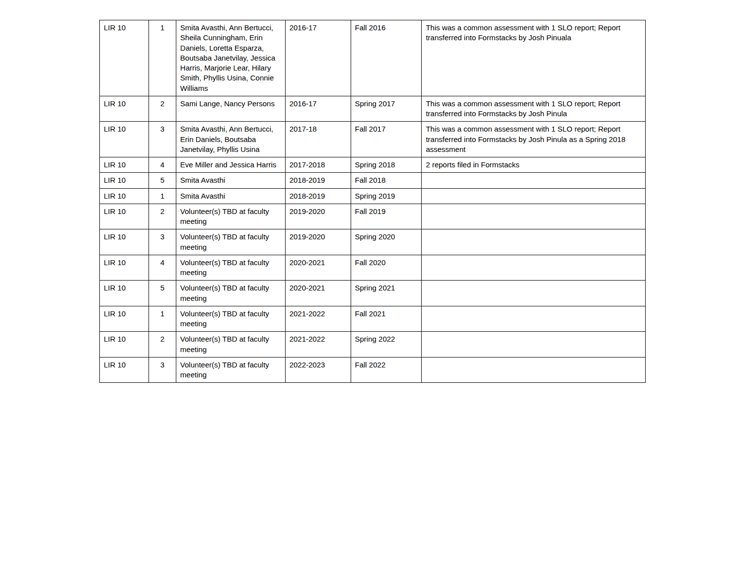| LIR 10 | 1 | Smita Avasthi, Ann Bertucci, Sheila Cunningham, Erin Daniels, Loretta Esparza, Boutsaba Janetvilay, Jessica Harris, Marjorie Lear, Hilary Smith, Phyllis Usina, Connie Williams | 2016-17 | Fall 2016 | This was a common assessment with 1 SLO report; Report transferred into Formstacks by Josh Pinuala |
| LIR 10 | 2 | Sami Lange, Nancy Persons | 2016-17 | Spring 2017 | This was a common assessment with 1 SLO report; Report transferred into Formstacks by Josh Pinula |
| LIR 10 | 3 | Smita Avasthi, Ann Bertucci, Erin Daniels, Boutsaba Janetvilay, Phyllis Usina | 2017-18 | Fall 2017 | This was a common assessment with 1 SLO report; Report transferred into Formstacks by Josh Pinula as a Spring 2018 assessment |
| LIR 10 | 4 | Eve Miller and Jessica Harris | 2017-2018 | Spring 2018 | 2 reports filed in Formstacks |
| LIR 10 | 5 | Smita Avasthi | 2018-2019 | Fall 2018 | |
| LIR 10 | 1 | Smita Avasthi | 2018-2019 | Spring 2019 | |
| LIR 10 | 2 | Volunteer(s) TBD at faculty meeting | 2019-2020 | Fall 2019 | |
| LIR 10 | 3 | Volunteer(s) TBD at faculty meeting | 2019-2020 | Spring 2020 | |
| LIR 10 | 4 | Volunteer(s) TBD at faculty meeting | 2020-2021 | Fall 2020 | |
| LIR 10 | 5 | Volunteer(s) TBD at faculty meeting | 2020-2021 | Spring 2021 | |
| LIR 10 | 1 | Volunteer(s) TBD at faculty meeting | 2021-2022 | Fall 2021 | |
| LIR 10 | 2 | Volunteer(s) TBD at faculty meeting | 2021-2022 | Spring 2022 | |
| LIR 10 | 3 | Volunteer(s) TBD at faculty meeting | 2022-2023 | Fall 2022 | |